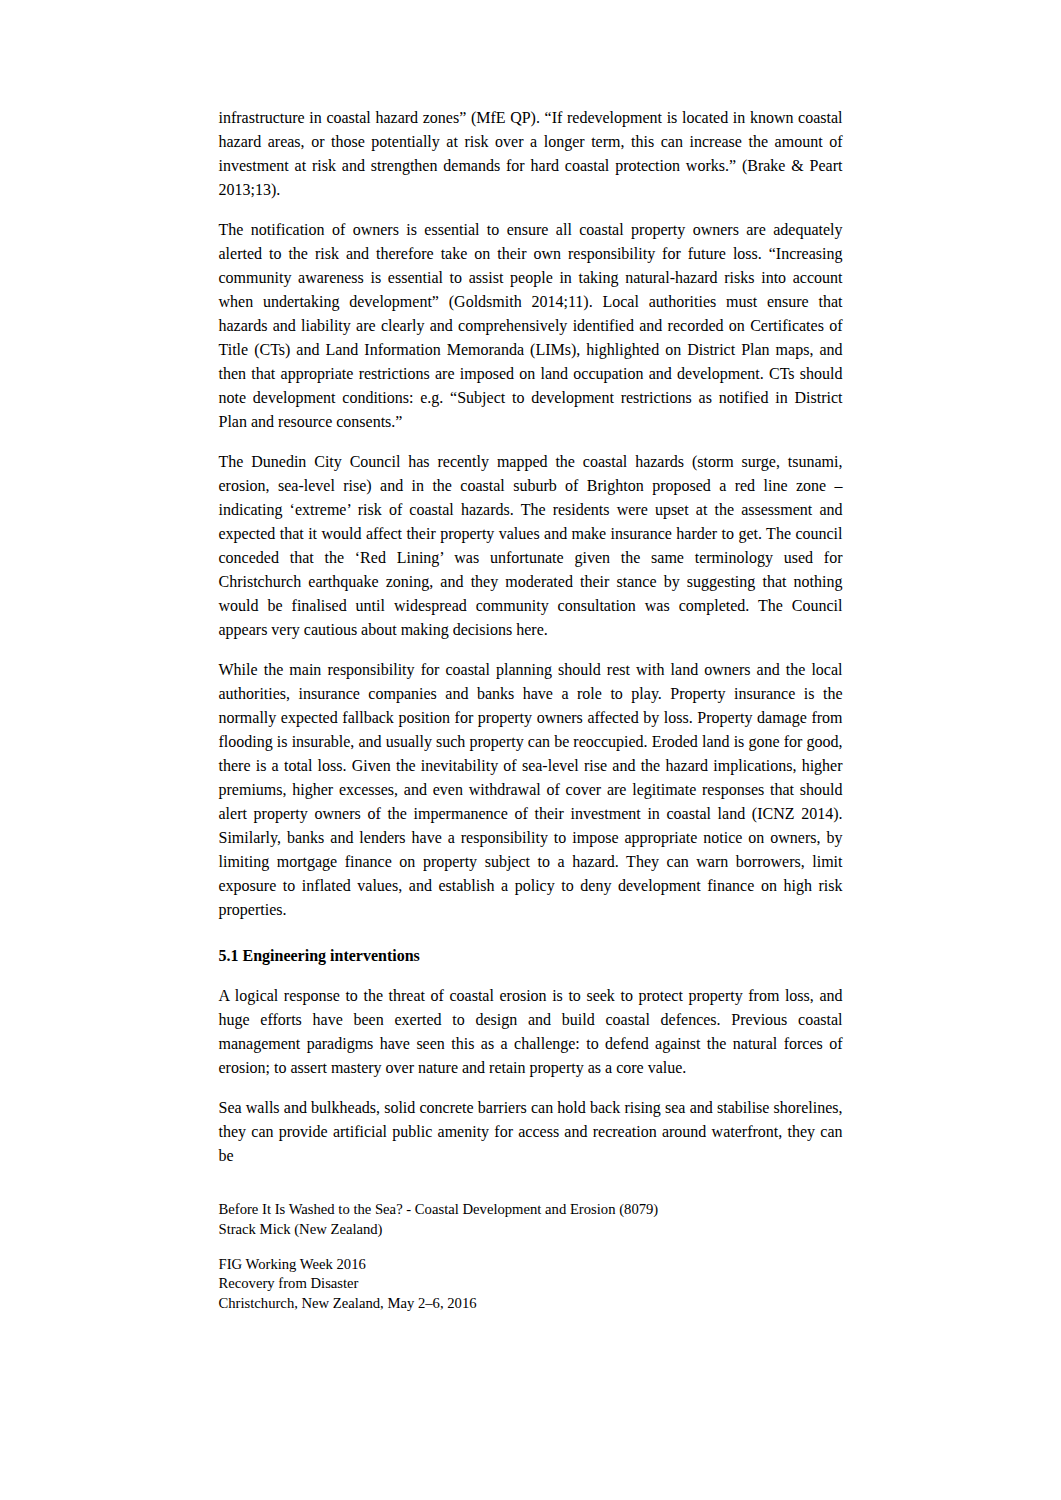infrastructure in coastal hazard zones” (MfE QP). “If redevelopment is located in known coastal hazard areas, or those potentially at risk over a longer term, this can increase the amount of investment at risk and strengthen demands for hard coastal protection works.” (Brake & Peart 2013;13).
The notification of owners is essential to ensure all coastal property owners are adequately alerted to the risk and therefore take on their own responsibility for future loss. “Increasing community awareness is essential to assist people in taking natural-hazard risks into account when undertaking development” (Goldsmith 2014;11). Local authorities must ensure that hazards and liability are clearly and comprehensively identified and recorded on Certificates of Title (CTs) and Land Information Memoranda (LIMs), highlighted on District Plan maps, and then that appropriate restrictions are imposed on land occupation and development. CTs should note development conditions: e.g. “Subject to development restrictions as notified in District Plan and resource consents.”
The Dunedin City Council has recently mapped the coastal hazards (storm surge, tsunami, erosion, sea-level rise) and in the coastal suburb of Brighton proposed a red line zone – indicating ‘extreme’ risk of coastal hazards. The residents were upset at the assessment and expected that it would affect their property values and make insurance harder to get. The council conceded that the ‘Red Lining’ was unfortunate given the same terminology used for Christchurch earthquake zoning, and they moderated their stance by suggesting that nothing would be finalised until widespread community consultation was completed. The Council appears very cautious about making decisions here.
While the main responsibility for coastal planning should rest with land owners and the local authorities, insurance companies and banks have a role to play. Property insurance is the normally expected fallback position for property owners affected by loss. Property damage from flooding is insurable, and usually such property can be reoccupied. Eroded land is gone for good, there is a total loss. Given the inevitability of sea-level rise and the hazard implications, higher premiums, higher excesses, and even withdrawal of cover are legitimate responses that should alert property owners of the impermanence of their investment in coastal land (ICNZ 2014). Similarly, banks and lenders have a responsibility to impose appropriate notice on owners, by limiting mortgage finance on property subject to a hazard. They can warn borrowers, limit exposure to inflated values, and establish a policy to deny development finance on high risk properties.
5.1 Engineering interventions
A logical response to the threat of coastal erosion is to seek to protect property from loss, and huge efforts have been exerted to design and build coastal defences. Previous coastal management paradigms have seen this as a challenge: to defend against the natural forces of erosion; to assert mastery over nature and retain property as a core value.
Sea walls and bulkheads, solid concrete barriers can hold back rising sea and stabilise shorelines, they can provide artificial public amenity for access and recreation around waterfront, they can be
Before It Is Washed to the Sea? - Coastal Development and Erosion (8079)
Strack Mick (New Zealand)
FIG Working Week 2016
Recovery from Disaster
Christchurch, New Zealand, May 2–6, 2016